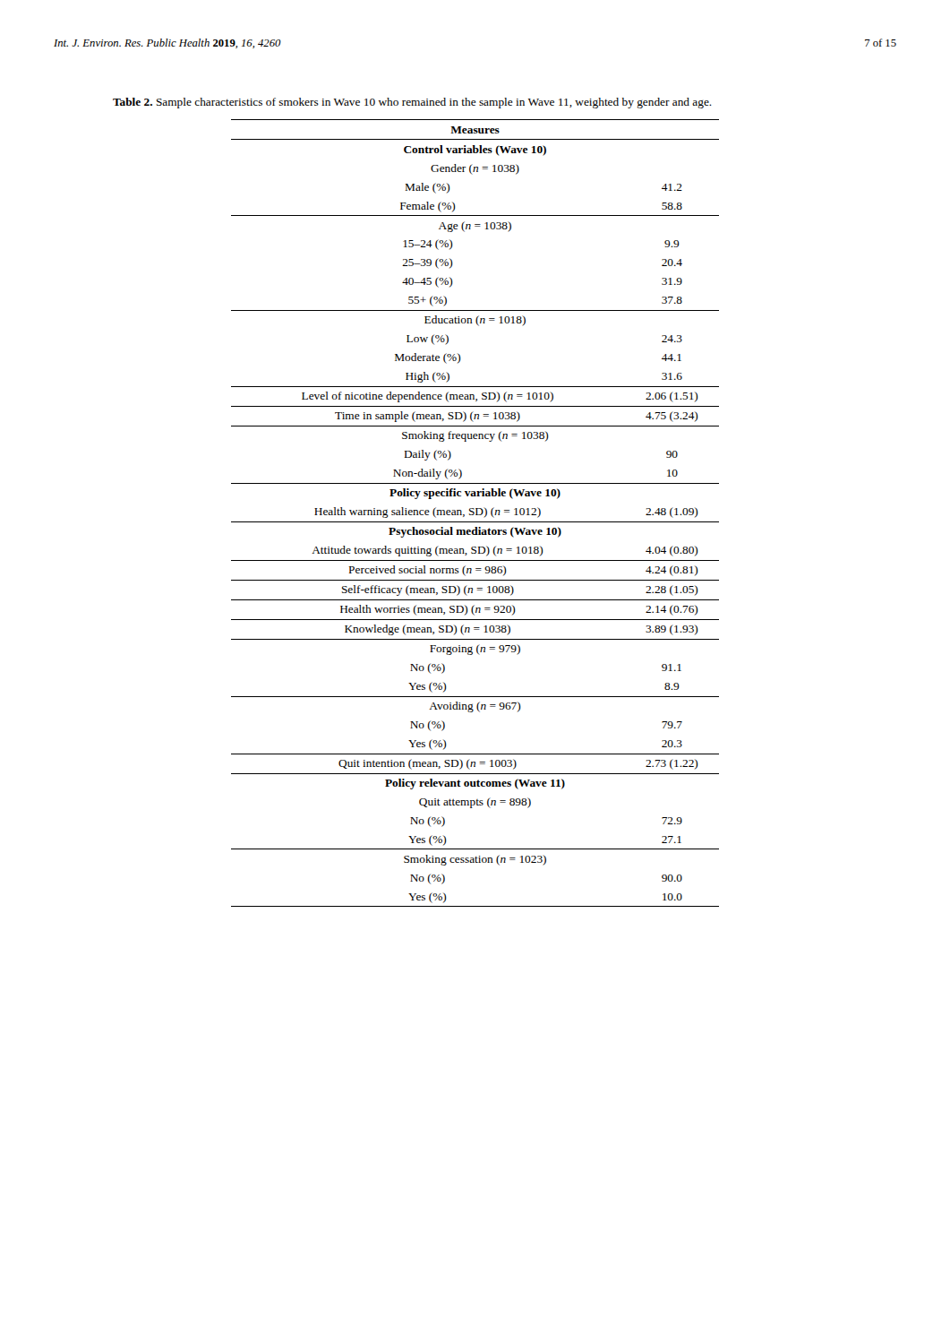Int. J. Environ. Res. Public Health 2019, 16, 4260
7 of 15
Table 2. Sample characteristics of smokers in Wave 10 who remained in the sample in Wave 11, weighted by gender and age.
| Measures |
| Control variables (Wave 10) |
| Gender ( n = 1038) |
| Male (%) | 41.2 |
| Female (%) | 58.8 |
| Age ( n = 1038) |
| 15–24 (%) | 9.9 |
| 25–39 (%) | 20.4 |
| 40–45 (%) | 31.9 |
| 55+ (%) | 37.8 |
| Education ( n = 1018) |
| Low (%) | 24.3 |
| Moderate (%) | 44.1 |
| High (%) | 31.6 |
| Level of nicotine dependence (mean, SD) ( n = 1010) | 2.06 (1.51) |
| Time in sample (mean, SD) ( n = 1038) | 4.75 (3.24) |
| Smoking frequency ( n = 1038) |
| Daily (%) | 90 |
| Non-daily (%) | 10 |
| Policy specific variable (Wave 10) |
| Health warning salience (mean, SD) ( n = 1012) | 2.48 (1.09) |
| Psychosocial mediators (Wave 10) |
| Attitude towards quitting (mean, SD) ( n = 1018) | 4.04 (0.80) |
| Perceived social norms ( n = 986) | 4.24 (0.81) |
| Self-efficacy (mean, SD) ( n = 1008) | 2.28 (1.05) |
| Health worries (mean, SD) ( n = 920) | 2.14 (0.76) |
| Knowledge (mean, SD) ( n = 1038) | 3.89 (1.93) |
| Forgoing ( n = 979) |
| No (%) | 91.1 |
| Yes (%) | 8.9 |
| Avoiding ( n = 967) |
| No (%) | 79.7 |
| Yes (%) | 20.3 |
| Quit intention (mean, SD) ( n = 1003) | 2.73 (1.22) |
| Policy relevant outcomes (Wave 11) |
| Quit attempts ( n = 898) |
| No (%) | 72.9 |
| Yes (%) | 27.1 |
| Smoking cessation ( n = 1023) |
| No (%) | 90.0 |
| Yes (%) | 10.0 |